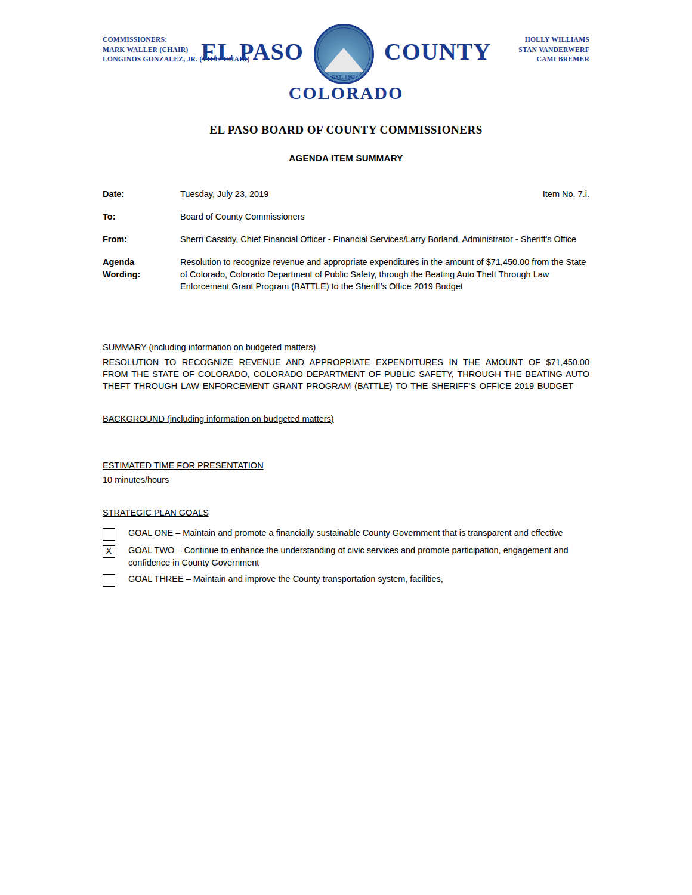Commissioners:
Mark Waller (Chair)
Longinos Gonzalez, Jr. (Vice–Chair)
Holly Williams
Stan VanderWerf
Cami Bremer
EL PASO COUNTY
COLORADO
El Paso Board of County Commissioners
AGENDA ITEM SUMMARY
| Date: | Tuesday, July 23, 2019 | Item No. 7.i. |
| To: | Board of County Commissioners |
| From: | Sherri Cassidy, Chief Financial Officer - Financial Services/Larry Borland, Administrator - Sheriff's Office |
| Agenda Wording: | Resolution to recognize revenue and appropriate expenditures in the amount of $71,450.00 from the State of Colorado, Colorado Department of Public Safety, through the Beating Auto Theft Through Law Enforcement Grant Program (BATTLE) to the Sheriff’s Office 2019 Budget |
SUMMARY (including information on budgeted matters)
Resolution to recognize revenue and appropriate expenditures in the amount of $71,450.00 from the State of Colorado, Colorado Department of Public Safety, through the Beating Auto Theft Through Law Enforcement Grant Program (BATTLE) to the Sheriff’s Office 2019 Budget
BACKGROUND (including information on budgeted matters)
ESTIMATED TIME FOR PRESENTATION
10 minutes/hours
STRATEGIC PLAN GOALS
GOAL ONE – Maintain and promote a financially sustainable County Government that is transparent and effective
X
GOAL TWO – Continue to enhance the understanding of civic services and promote participation, engagement and confidence in County Government
GOAL THREE – Maintain and improve the County transportation system, facilities,